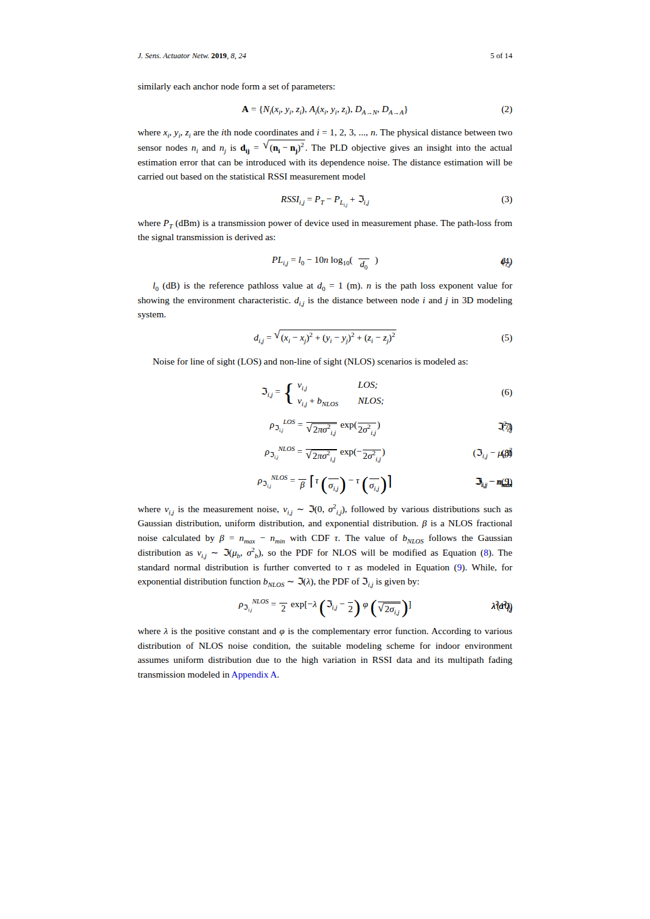J. Sens. Actuator Netw. 2019, 8, 24
5 of 14
similarly each anchor node form a set of parameters:
A = {Ni(xi, yi, zi), Ai(xi, yi, zi), DA→N, DA→A}
(2)
where xi, yi, zi are the ith node coordinates and i = 1, 2, 3, ..., n. The physical distance between two sensor nodes ni and nj is dij = (ni − nj)2. The PLD objective gives an insight into the actual estimation error that can be introduced with its dependence noise. The distance estimation will be carried out based on the statistical RSSI measurement model
RSSIi,j = PT − PLi,j + ℑi,j
(3)
where PT (dBm) is a transmission power of device used in measurement phase. The path-loss from the signal transmission is derived as:
PLi,j = l0 − 10n log10( di,j d0 )
(4)
l0 (dB) is the reference pathloss value at d0 = 1 (m). n is the path loss exponent value for showing the environment characteristic. di,j is the distance between node i and j in 3D modeling system.
di,j = (xi − xj)2 + (yi − yj)2 + (zi − zj)2
(5)
Noise for line of sight (LOS) and non-line of sight (NLOS) scenarios is modeled as:
ℑi,j = {
| v i,j | LOS; |
| v i,j + b NLOS | NLOS; |
(6)
ρℑi,jLOS = 12πσ2i,j exp(ℑ2i,j 2σ2i,j)
(7)
ρℑi,jNLOS = 12πσ2i,j exp(−(ℑi,j − μb)22σ2i,j)
(8)
ρℑi,jNLOS = 1 β ⌈τ (ℑi,j − nmax σi,j) − τ (ℑi,j − nmin σi,j)⌉
(9)
where vi,j is the measurement noise, vi,j ∼ ℑ(0, σ2i,j), followed by various distributions such as Gaussian distribution, uniform distribution, and exponential distribution. β is a NLOS fractional noise calculated by β = nmax − nmin with CDF τ. The value of bNLOS follows the Gaussian distribution as vi,j ∼ ℑ(μb, σ2b), so the PDF for NLOS will be modified as Equation (8). The standard normal distribution is further converted to τ as modeled in Equation (9). While, for exponential distribution function bNLOS ∼ ℑ(λ), the PDF of ℑi,j is given by:
ρℑi,jNLOS = λ 2 exp[−λ (ℑi,j − λ2σ2i,j 2) φ (λ2σ2i,j 2σi,j)]
(10)
where λ is the positive constant and φ is the complementary error function. According to various distribution of NLOS noise condition, the suitable modeling scheme for indoor environment assumes uniform distribution due to the high variation in RSSI data and its multipath fading transmission modeled in Appendix A.